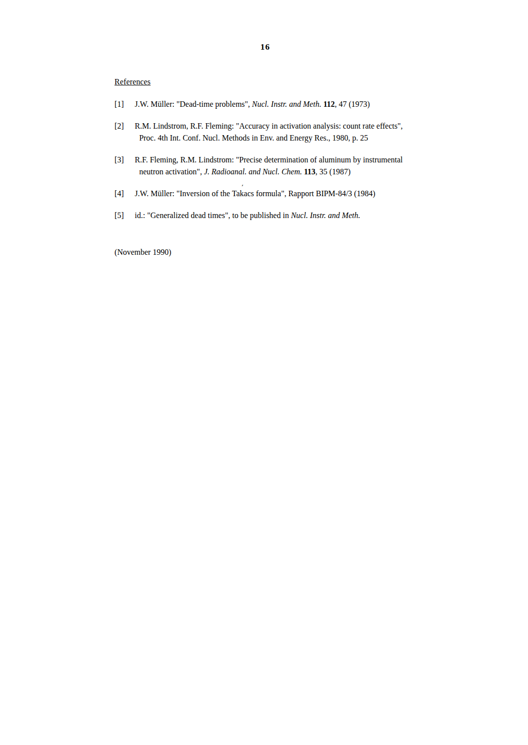16
References
[1] J.W. Müller: "Dead-time problems", Nucl. Instr. and Meth. 112, 47 (1973)
[2] R.M. Lindstrom, R.F. Fleming: "Accuracy in activation analysis: count rate effects", Proc. 4th Int. Conf. Nucl. Methods in Env. and Energy Res., 1980, p. 25
[3] R.F. Fleming, R.M. Lindstrom: "Precise determination of aluminum by instrumental neutron activation", J. Radioanal. and Nucl. Chem. 113, 35 (1987)
[4] J.W. Müller: "Inversion of the Tak′acs formula", Rapport BIPM-84/3 (1984)
[5] id.: "Generalized dead times", to be published in Nucl. Instr. and Meth.
(November 1990)